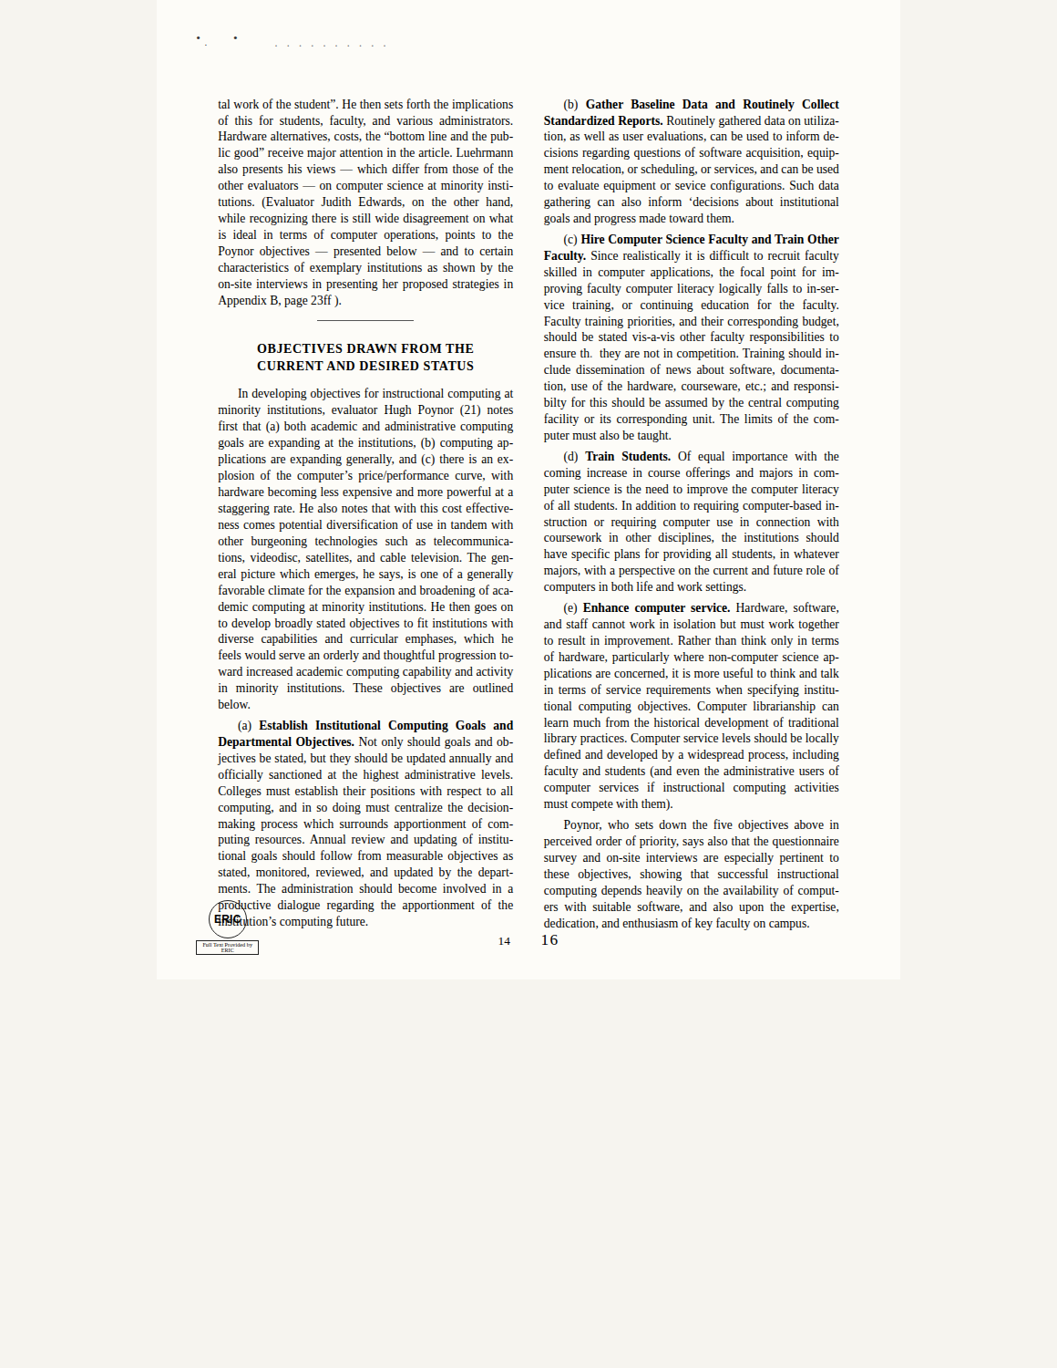•. •
. . . . . . . . . .
tal work of the student”. He then sets forth the implications of this for students, faculty, and various administrators. Hardware alternatives, costs, the “bottom line and the public good” receive major attention in the article. Luehrmann also presents his views — which differ from those of the other evaluators — on computer science at minority institutions. (Evaluator Judith Edwards, on the other hand, while recognizing there is still wide disagreement on what is ideal in terms of computer operations, points to the Poynor objectives — presented below — and to certain characteristics of exemplary institutions as shown by the on-site interviews in presenting her proposed strategies in Appendix B, page 23ff ).
OBJECTIVES DRAWN FROM THE
CURRENT AND DESIRED STATUS
In developing objectives for instructional computing at minority institutions, evaluator Hugh Poynor (21) notes first that (a) both academic and administrative computing goals are expanding at the institutions, (b) computing applications are expanding generally, and (c) there is an explosion of the computer’s price/performance curve, with hardware becoming less expensive and more powerful at a staggering rate. He also notes that with this cost effectiveness comes potential diversification of use in tandem with other burgeoning technologies such as telecommunications, videodisc, satellites, and cable television. The general picture which emerges, he says, is one of a generally favorable climate for the expansion and broadening of academic computing at minority institutions. He then goes on to develop broadly stated objectives to fit institutions with diverse capabilities and curricular emphases, which he feels would serve an orderly and thoughtful progression toward increased academic computing capability and activity in minority institutions. These objectives are outlined below.
(a) Establish Institutional Computing Goals and Departmental Objectives. Not only should goals and objectives be stated, but they should be updated annually and officially sanctioned at the highest administrative levels. Colleges must establish their positions with respect to all computing, and in so doing must centralize the decision-making process which surrounds apportionment of computing resources. Annual review and updating of institutional goals should follow from measurable objectives as stated, monitored, reviewed, and updated by the departments. The administration should become involved in a productive dialogue regarding the apportionment of the institution’s computing future.
(b) Gather Baseline Data and Routinely Collect Standardized Reports. Routinely gathered data on utilization, as well as user evaluations, can be used to inform decisions regarding questions of software acquisition, equipment relocation, or scheduling, or services, and can be used to evaluate equipment or sevice configurations. Such data gathering can also inform ‘decisions about institutional goals and progress made toward them.
(c) Hire Computer Science Faculty and Train Other Faculty. Since realistically it is difficult to recruit faculty skilled in computer applications, the focal point for improving faculty computer literacy logically falls to in-service training, or continuing education for the faculty. Faculty training priorities, and their corresponding budget, should be stated vis-a-vis other faculty responsibilities to ensure th. they are not in competition. Training should include dissemination of news about software, documentation, use of the hardware, courseware, etc.; and responsibilty for this should be assumed by the central computing facility or its corresponding unit. The limits of the computer must also be taught.
(d) Train Students. Of equal importance with the coming increase in course offerings and majors in computer science is the need to improve the computer literacy of all students. In addition to requiring computer-based instruction or requiring computer use in connection with coursework in other disciplines, the institutions should have specific plans for providing all students, in whatever majors, with a perspective on the current and future role of computers in both life and work settings.
(e) Enhance computer service. Hardware, software, and staff cannot work in isolation but must work together to result in improvement. Rather than think only in terms of hardware, particularly where non-computer science applications are concerned, it is more useful to think and talk in terms of service requirements when specifying institutional computing objectives. Computer librarianship can learn much from the historical development of traditional library practices. Computer service levels should be locally defined and developed by a widespread process, including faculty and students (and even the administrative users of computer services if instructional computing activities must compete with them).
Poynor, who sets down the five objectives above in perceived order of priority, says also that the questionnaire survey and on-site interviews are especially pertinent to these objectives, showing that successful instructional computing depends heavily on the availability of computers with suitable software, and also upon the expertise, dedication, and enthusiasm of key faculty on campus.
1416
ERIC Full Text Provided by ERIC